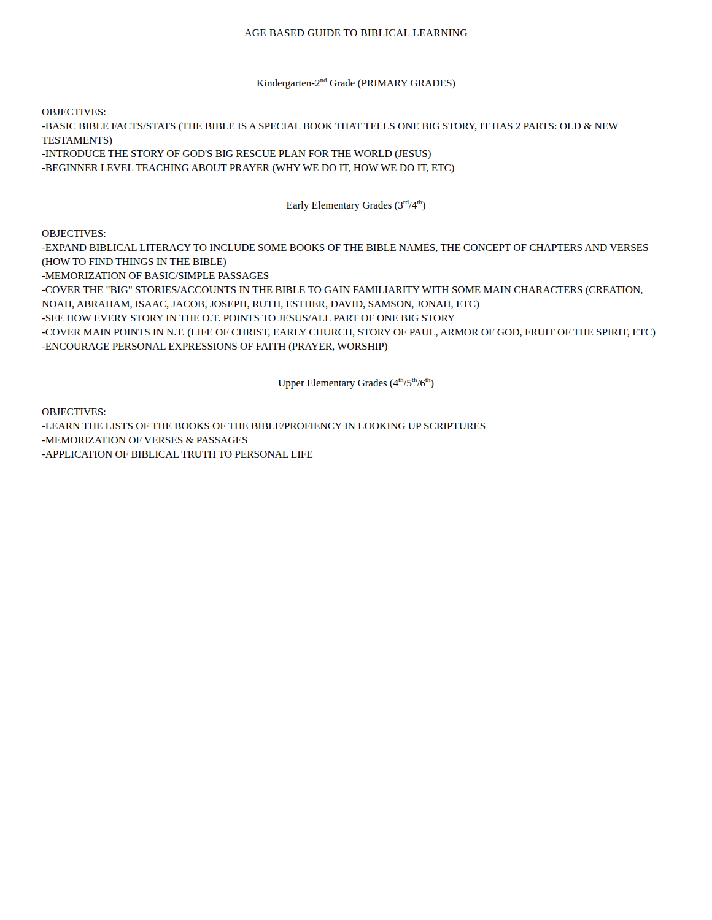AGE BASED GUIDE TO BIBLICAL LEARNING
Kindergarten-2nd Grade (PRIMARY GRADES)
OBJECTIVES:
-BASIC BIBLE FACTS/STATS (THE BIBLE IS A SPECIAL BOOK THAT TELLS ONE BIG STORY, IT HAS 2 PARTS: OLD & NEW TESTAMENTS)
-INTRODUCE THE STORY OF GOD'S BIG RESCUE PLAN FOR THE WORLD (JESUS)
-BEGINNER LEVEL TEACHING ABOUT PRAYER (WHY WE DO IT, HOW WE DO IT, ETC)
Early Elementary Grades (3rd/4th)
OBJECTIVES:
-EXPAND BIBLICAL LITERACY TO INCLUDE SOME BOOKS OF THE BIBLE NAMES, THE CONCEPT OF CHAPTERS AND VERSES (HOW TO FIND THINGS IN THE BIBLE)
-MEMORIZATION OF BASIC/SIMPLE PASSAGES
-COVER THE "BIG" STORIES/ACCOUNTS IN THE BIBLE TO GAIN FAMILIARITY WITH SOME MAIN CHARACTERS (CREATION, NOAH, ABRAHAM, ISAAC, JACOB, JOSEPH, RUTH, ESTHER, DAVID, SAMSON, JONAH, ETC)
-SEE HOW EVERY STORY IN THE O.T. POINTS TO JESUS/ALL PART OF ONE BIG STORY
-COVER MAIN POINTS IN N.T. (LIFE OF CHRIST, EARLY CHURCH, STORY OF PAUL, ARMOR OF GOD, FRUIT OF THE SPIRIT, ETC)
-ENCOURAGE PERSONAL EXPRESSIONS OF FAITH (PRAYER, WORSHIP)
Upper Elementary Grades (4th/5th/6th)
OBJECTIVES:
-LEARN THE LISTS OF THE BOOKS OF THE BIBLE/PROFIENCY IN LOOKING UP SCRIPTURES
-MEMORIZATION OF VERSES & PASSAGES
-APPLICATION OF BIBLICAL TRUTH TO PERSONAL LIFE